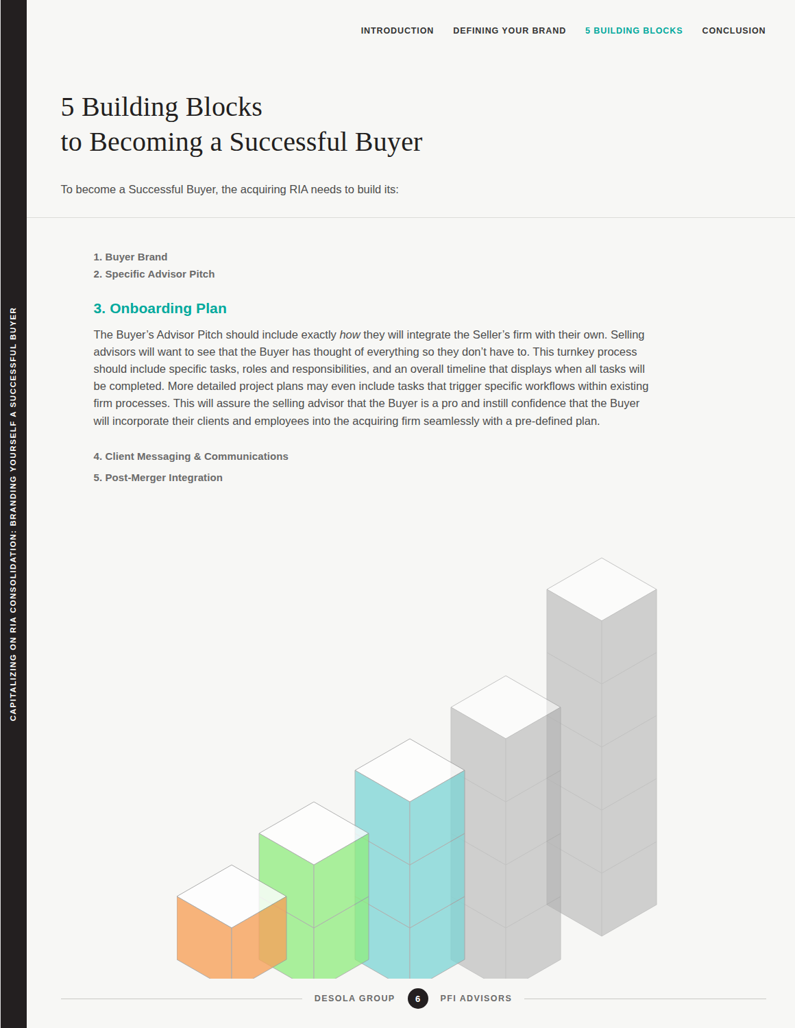CAPITALIZING ON RIA CONSOLIDATION: BRANDING YOURSELF A SUCCESSFUL BUYER
INTRODUCTION DEFINING YOUR BRAND 5 BUILDING BLOCKS CONCLUSION
5 Building Blocks
to Becoming a Successful Buyer
To become a Successful Buyer, the acquiring RIA needs to build its:
1. Buyer Brand
2. Specific Advisor Pitch
3. Onboarding Plan
The Buyer’s Advisor Pitch should include exactly how they will integrate the Seller’s firm with their own. Selling advisors will want to see that the Buyer has thought of everything so they don’t have to. This turnkey process should include specific tasks, roles and responsibilities, and an overall timeline that displays when all tasks will be completed. More detailed project plans may even include tasks that trigger specific workflows within existing firm processes. This will assure the selling advisor that the Buyer is a pro and instill confidence that the Buyer will incorporate their clients and employees into the acquiring firm seamlessly with a pre-defined plan.
4. Client Messaging & Communications
5. Post-Merger Integration
DESOLA GROUP
6
PFI ADVISORS